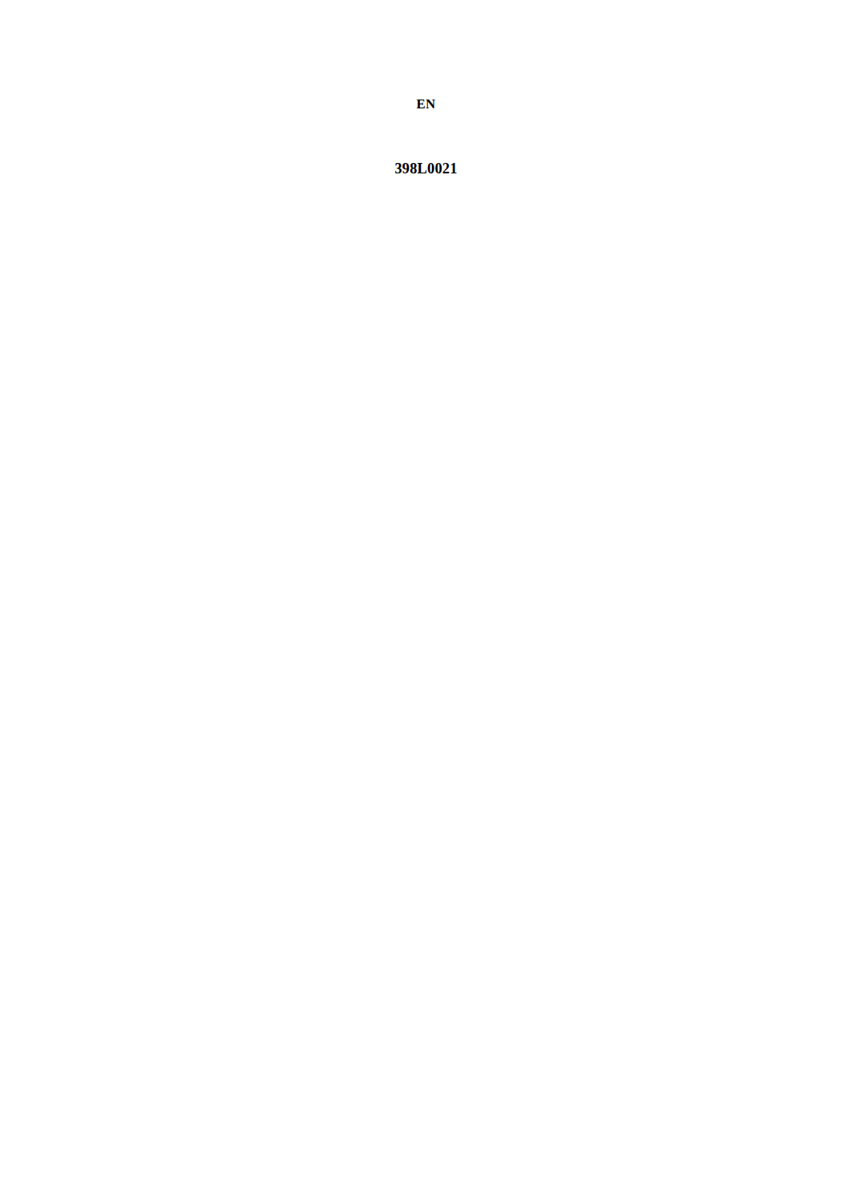EN
398L0021